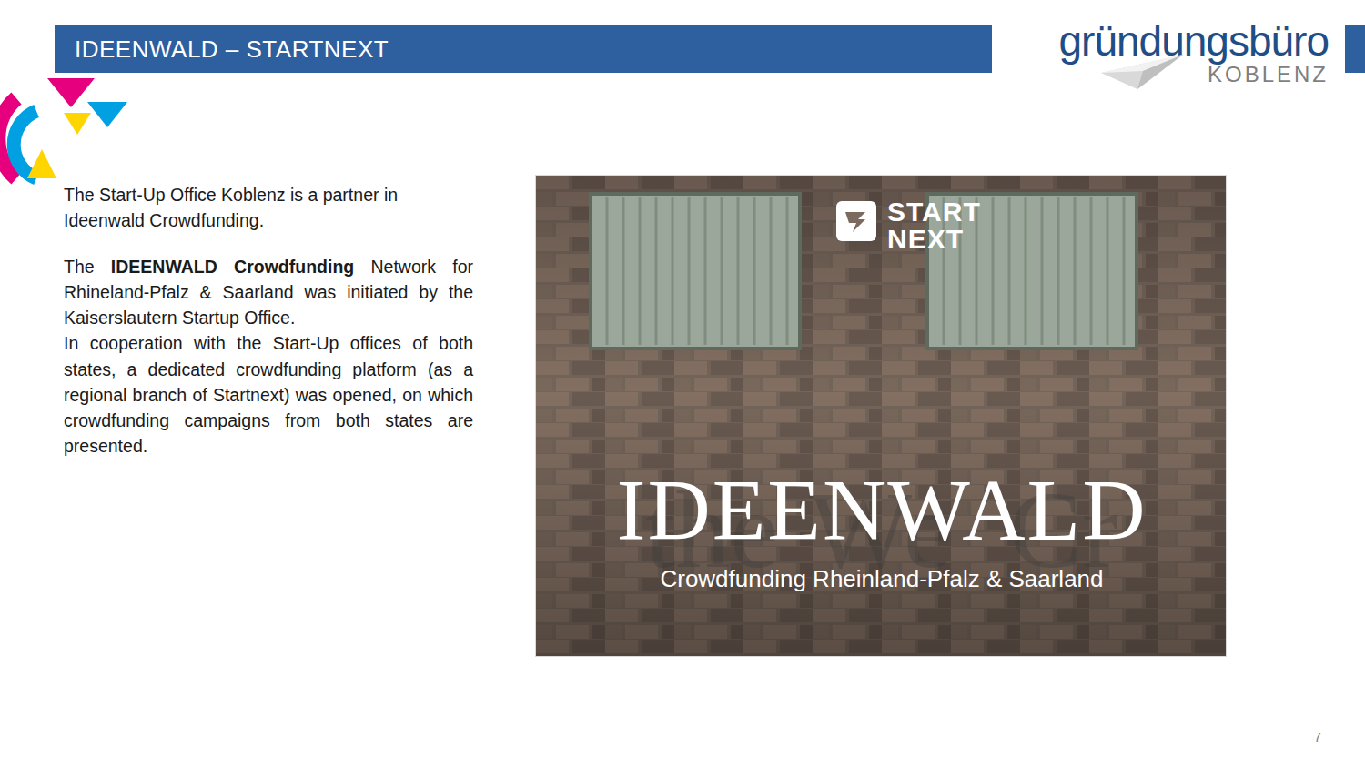Ideenwald – Startnext
gründungsbüro
KOBLENZ
The Start-Up Office Koblenz is a partner in Ideenwald Crowdfunding.
The IDEENWALD Crowdfunding Network for Rhineland-Pfalz & Saarland was initiated by the Kaiserslautern Startup Office.
In cooperation with the Start-Up offices of both states, a dedicated crowdfunding platform (as a regional branch of Startnext) was opened, on which crowdfunding campaigns from both states are presented.
START NEXT the We Cr IDEENWALD Crowdfunding Rheinland-Pfalz & Saarland
7